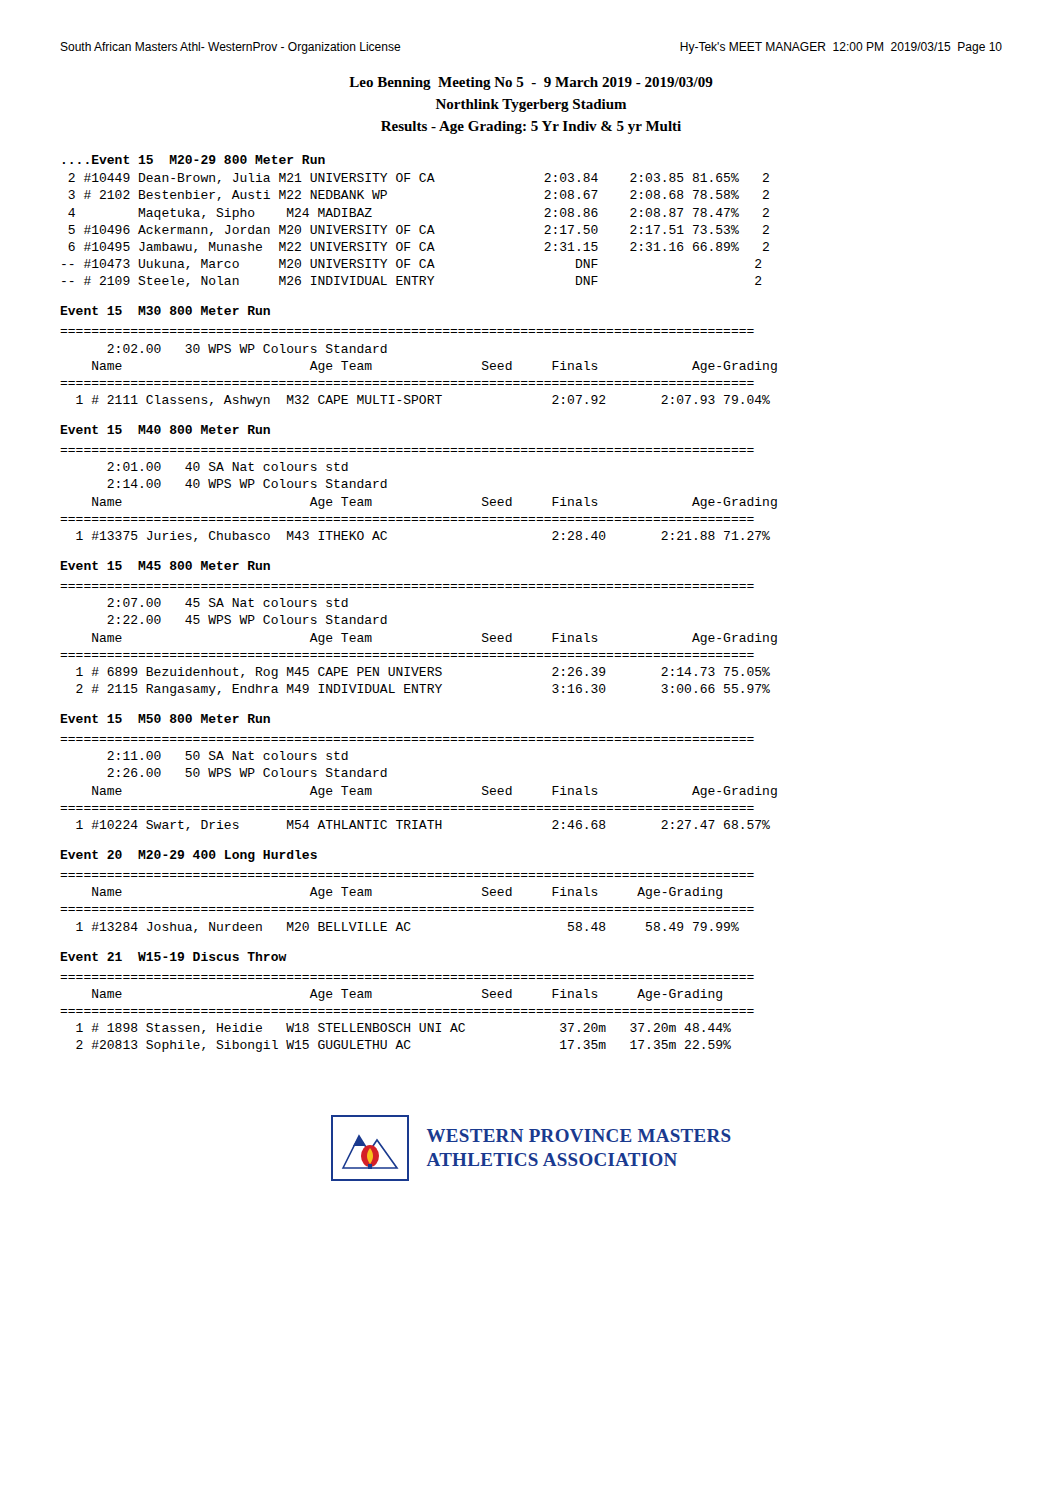South African Masters Athl- WesternProv - Organization License
Hy-Tek's MEET MANAGER 12:00 PM 2019/03/15 Page 10
Leo Benning Meeting No 5 - 9 March 2019 - 2019/03/09
Northlink Tygerberg Stadium
Results - Age Grading: 5 Yr Indiv & 5 yr Multi
....Event 15 M20-29 800 Meter Run
 2 #10449 Dean-Brown, Julia M21 UNIVERSITY OF CA              2:03.84    2:03.85 81.65%   2
 3 # 2102 Bestenbier, Austi M22 NEDBANK WP                    2:08.67    2:08.68 78.58%   2
 4        Maqetuka, Sipho    M24 MADIBAZ                      2:08.86    2:08.87 78.47%   2
 5 #10496 Ackermann, Jordan M20 UNIVERSITY OF CA              2:17.50    2:17.51 73.53%   2
 6 #10495 Jambawu, Munashe  M22 UNIVERSITY OF CA              2:31.15    2:31.16 66.89%   2
-- #10473 Uukuna, Marco     M20 UNIVERSITY OF CA                  DNF                    2
-- # 2109 Steele, Nolan     M26 INDIVIDUAL ENTRY                  DNF                    2
Event 15 M30 800 Meter Run
=========================================================================================
      2:02.00   30 WPS WP Colours Standard
    Name                        Age Team              Seed     Finals            Age-Grading
=========================================================================================
  1 # 2111 Classens, Ashwyn  M32 CAPE MULTI-SPORT              2:07.92       2:07.93 79.04%
Event 15 M40 800 Meter Run
=========================================================================================
      2:01.00   40 SA Nat colours std
      2:14.00   40 WPS WP Colours Standard
    Name                        Age Team              Seed     Finals            Age-Grading
=========================================================================================
  1 #13375 Juries, Chubasco  M43 ITHEKO AC                     2:28.40       2:21.88 71.27%
Event 15 M45 800 Meter Run
=========================================================================================
      2:07.00   45 SA Nat colours std
      2:22.00   45 WPS WP Colours Standard
    Name                        Age Team              Seed     Finals            Age-Grading
=========================================================================================
  1 # 6899 Bezuidenhout, Rog M45 CAPE PEN UNIVERS              2:26.39       2:14.73 75.05%
  2 # 2115 Rangasamy, Endhra M49 INDIVIDUAL ENTRY              3:16.30       3:00.66 55.97%
Event 15 M50 800 Meter Run
=========================================================================================
      2:11.00   50 SA Nat colours std
      2:26.00   50 WPS WP Colours Standard
    Name                        Age Team              Seed     Finals            Age-Grading
=========================================================================================
  1 #10224 Swart, Dries      M54 ATHLANTIC TRIATH              2:46.68       2:27.47 68.57%
Event 20 M20-29 400 Long Hurdles
=========================================================================================
    Name                        Age Team              Seed     Finals     Age-Grading
=========================================================================================
  1 #13284 Joshua, Nurdeen   M20 BELLVILLE AC                    58.48     58.49 79.99%
Event 21 W15-19 Discus Throw
=========================================================================================
    Name                        Age Team              Seed     Finals     Age-Grading
=========================================================================================
  1 # 1898 Stassen, Heidie   W18 STELLENBOSCH UNI AC            37.20m   37.20m 48.44%
  2 #20813 Sophile, Sibongil W15 GUGULETHU AC                   17.35m   17.35m 22.59%
WESTERN PROVINCE MASTERS
ATHLETICS ASSOCIATION